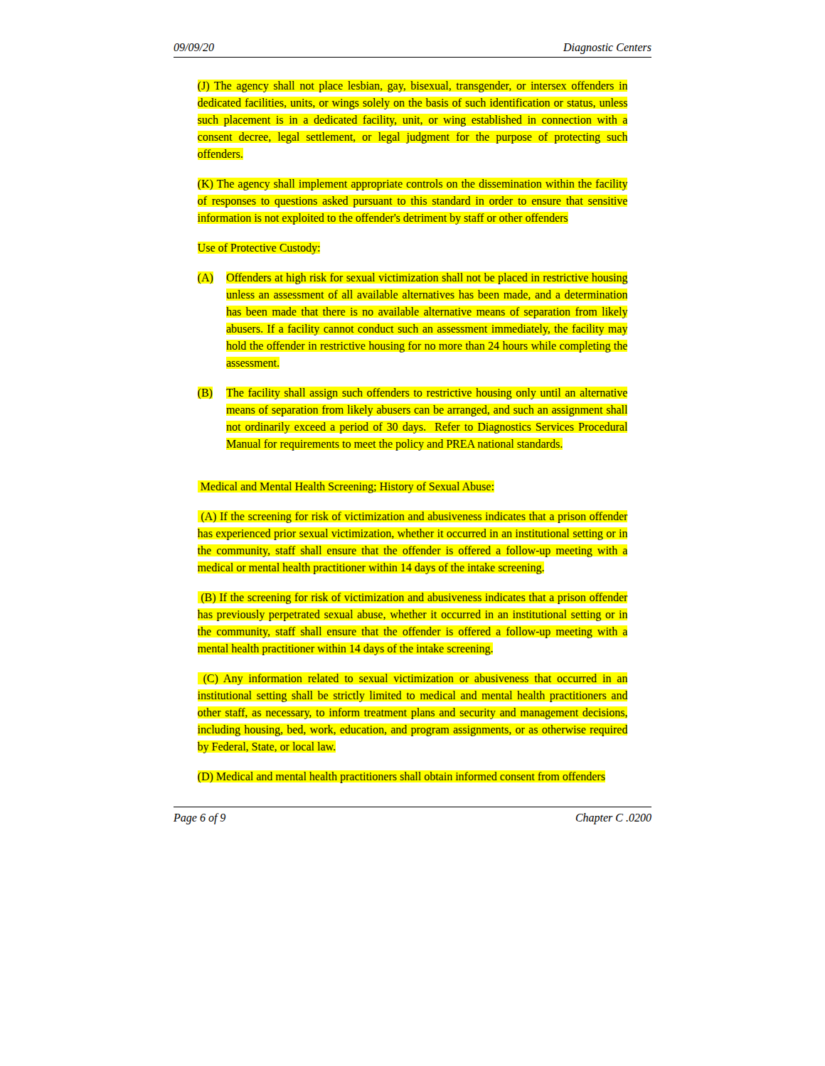09/09/20
Diagnostic Centers
(J) The agency shall not place lesbian, gay, bisexual, transgender, or intersex offenders in dedicated facilities, units, or wings solely on the basis of such identification or status, unless such placement is in a dedicated facility, unit, or wing established in connection with a consent decree, legal settlement, or legal judgment for the purpose of protecting such offenders.
(K) The agency shall implement appropriate controls on the dissemination within the facility of responses to questions asked pursuant to this standard in order to ensure that sensitive information is not exploited to the offender's detriment by staff or other offenders
Use of Protective Custody:
(A)
Offenders at high risk for sexual victimization shall not be placed in restrictive housing unless an assessment of all available alternatives has been made, and a determination has been made that there is no available alternative means of separation from likely abusers. If a facility cannot conduct such an assessment immediately, the facility may hold the offender in restrictive housing for no more than 24 hours while completing the assessment.
(B)
The facility shall assign such offenders to restrictive housing only until an alternative means of separation from likely abusers can be arranged, and such an assignment shall not ordinarily exceed a period of 30 days. Refer to Diagnostics Services Procedural Manual for requirements to meet the policy and PREA national standards.
Medical and Mental Health Screening; History of Sexual Abuse:
(A) If the screening for risk of victimization and abusiveness indicates that a prison offender has experienced prior sexual victimization, whether it occurred in an institutional setting or in the community, staff shall ensure that the offender is offered a follow-up meeting with a medical or mental health practitioner within 14 days of the intake screening.
(B) If the screening for risk of victimization and abusiveness indicates that a prison offender has previously perpetrated sexual abuse, whether it occurred in an institutional setting or in the community, staff shall ensure that the offender is offered a follow-up meeting with a mental health practitioner within 14 days of the intake screening.
(C) Any information related to sexual victimization or abusiveness that occurred in an institutional setting shall be strictly limited to medical and mental health practitioners and other staff, as necessary, to inform treatment plans and security and management decisions, including housing, bed, work, education, and program assignments, or as otherwise required by Federal, State, or local law.
(D) Medical and mental health practitioners shall obtain informed consent from offenders
Page 6 of 9
Chapter C .0200